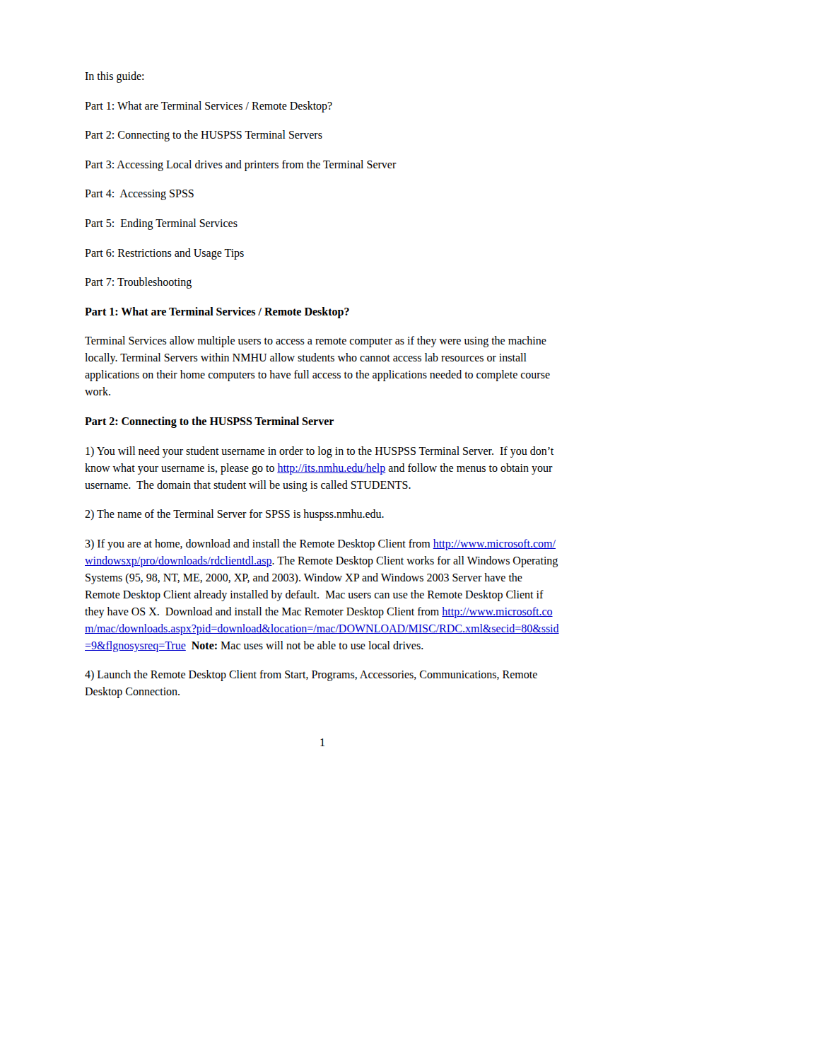In this guide:
Part 1: What are Terminal Services / Remote Desktop?
Part 2: Connecting to the HUSPSS Terminal Servers
Part 3: Accessing Local drives and printers from the Terminal Server
Part 4: Accessing SPSS
Part 5: Ending Terminal Services
Part 6: Restrictions and Usage Tips
Part 7: Troubleshooting
Part 1: What are Terminal Services / Remote Desktop?
Terminal Services allow multiple users to access a remote computer as if they were using the machine locally. Terminal Servers within NMHU allow students who cannot access lab resources or install applications on their home computers to have full access to the applications needed to complete course work.
Part 2: Connecting to the HUSPSS Terminal Server
1) You will need your student username in order to log in to the HUSPSS Terminal Server. If you don’t know what your username is, please go to http://its.nmhu.edu/help and follow the menus to obtain your username. The domain that student will be using is called STUDENTS.
2) The name of the Terminal Server for SPSS is huspss.nmhu.edu.
3) If you are at home, download and install the Remote Desktop Client from http://www.microsoft.com/windowsxp/pro/downloads/rdclientdl.asp. The Remote Desktop Client works for all Windows Operating Systems (95, 98, NT, ME, 2000, XP, and 2003). Window XP and Windows 2003 Server have the Remote Desktop Client already installed by default. Mac users can use the Remote Desktop Client if they have OS X. Download and install the Mac Remoter Desktop Client from http://www.microsoft.com/mac/downloads.aspx?pid=download&location=/mac/DOWNLOAD/MISC/RDC.xml&secid=80&ssid=9&flgnosysreq=True Note: Mac uses will not be able to use local drives.
4) Launch the Remote Desktop Client from Start, Programs, Accessories, Communications, Remote Desktop Connection.
1